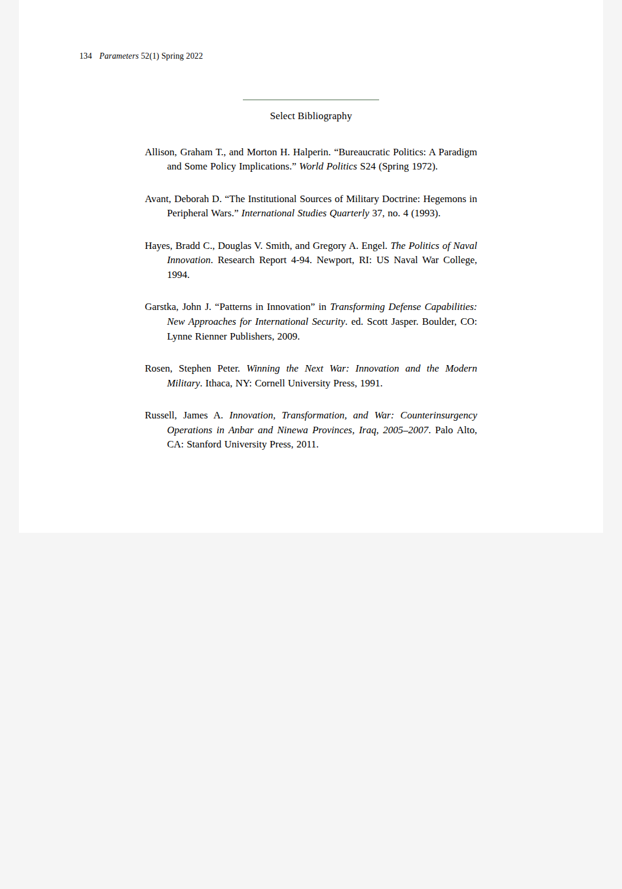134 Parameters 52(1) Spring 2022
Select Bibliography
Allison, Graham T., and Morton H. Halperin. “Bureaucratic Politics: A Paradigm and Some Policy Implications.” World Politics S24 (Spring 1972).
Avant, Deborah D. “The Institutional Sources of Military Doctrine: Hegemons in Peripheral Wars.” International Studies Quarterly 37, no. 4 (1993).
Hayes, Bradd C., Douglas V. Smith, and Gregory A. Engel. The Politics of Naval Innovation. Research Report 4-94. Newport, RI: US Naval War College, 1994.
Garstka, John J. “Patterns in Innovation” in Transforming Defense Capabilities: New Approaches for International Security. ed. Scott Jasper. Boulder, CO: Lynne Rienner Publishers, 2009.
Rosen, Stephen Peter. Winning the Next War: Innovation and the Modern Military. Ithaca, NY: Cornell University Press, 1991.
Russell, James A. Innovation, Transformation, and War: Counterinsurgency Operations in Anbar and Ninewa Provinces, Iraq, 2005–2007. Palo Alto, CA: Stanford University Press, 2011.